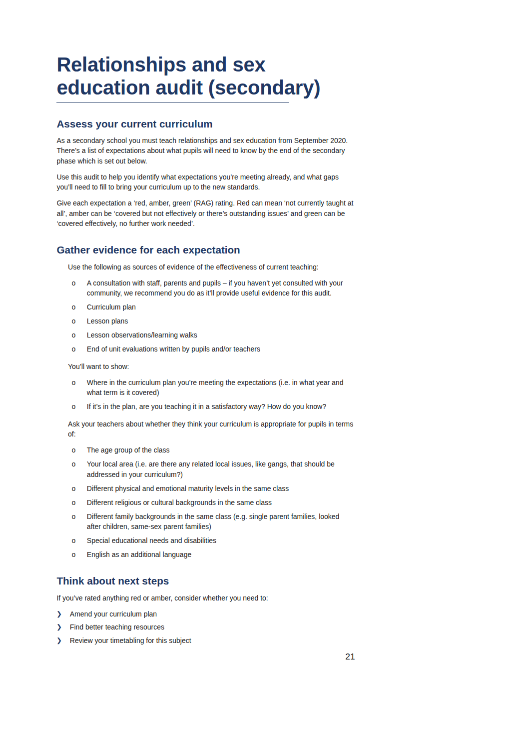Relationships and sex education audit (secondary)
Assess your current curriculum
As a secondary school you must teach relationships and sex education from September 2020. There’s a list of expectations about what pupils will need to know by the end of the secondary phase which is set out below.
Use this audit to help you identify what expectations you’re meeting already, and what gaps you’ll need to fill to bring your curriculum up to the new standards.
Give each expectation a ‘red, amber, green’ (RAG) rating. Red can mean ‘not currently taught at all’, amber can be ‘covered but not effectively or there’s outstanding issues’ and green can be ‘covered effectively, no further work needed’.
Gather evidence for each expectation
Use the following as sources of evidence of the effectiveness of current teaching:
A consultation with staff, parents and pupils – if you haven’t yet consulted with your community, we recommend you do as it’ll provide useful evidence for this audit.
Curriculum plan
Lesson plans
Lesson observations/learning walks
End of unit evaluations written by pupils and/or teachers
You’ll want to show:
Where in the curriculum plan you’re meeting the expectations (i.e. in what year and what term is it covered)
If it’s in the plan, are you teaching it in a satisfactory way? How do you know?
Ask your teachers about whether they think your curriculum is appropriate for pupils in terms of:
The age group of the class
Your local area (i.e. are there any related local issues, like gangs, that should be addressed in your curriculum?)
Different physical and emotional maturity levels in the same class
Different religious or cultural backgrounds in the same class
Different family backgrounds in the same class (e.g. single parent families, looked after children, same-sex parent families)
Special educational needs and disabilities
English as an additional language
Think about next steps
If you’ve rated anything red or amber, consider whether you need to:
Amend your curriculum plan
Find better teaching resources
Review your timetabling for this subject
21